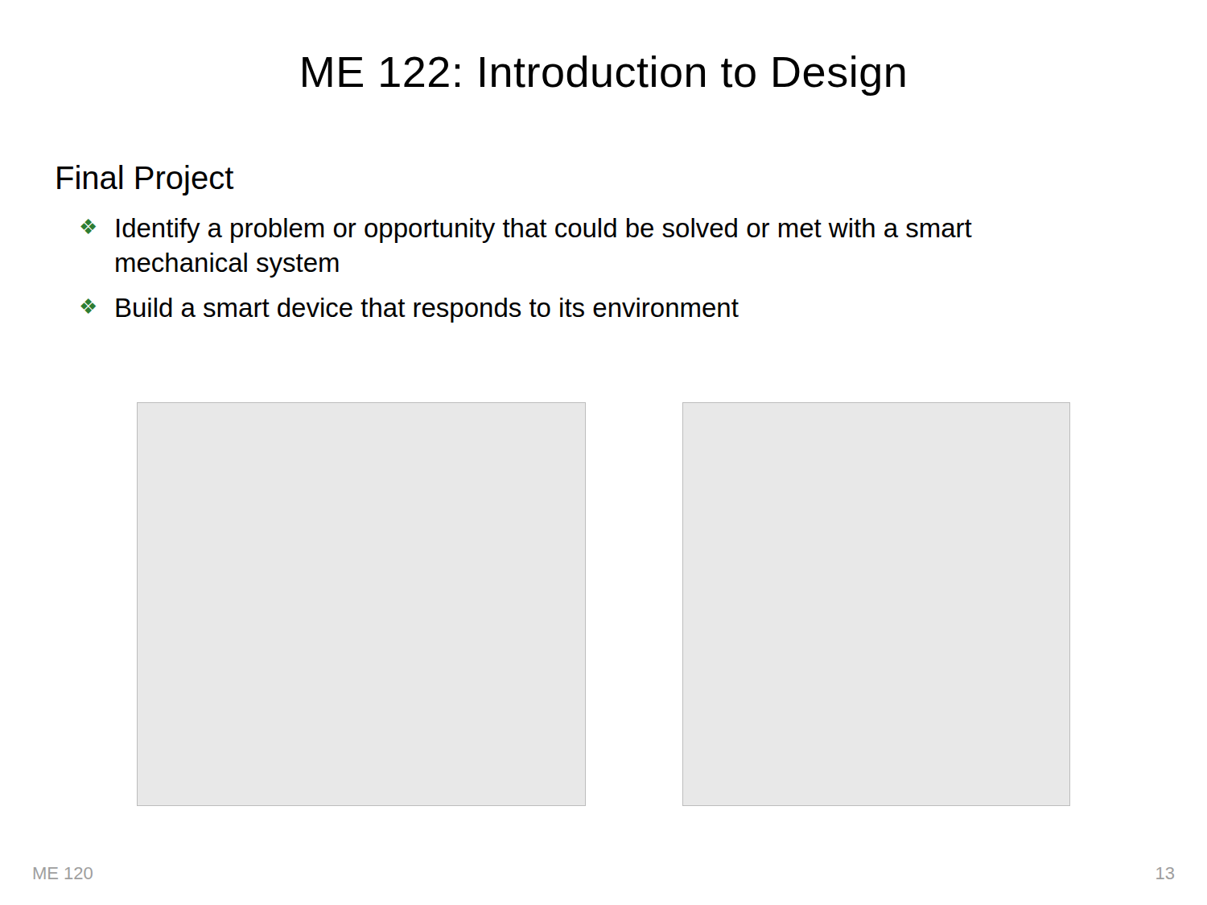ME 122: Introduction to Design
Final Project
Identify a problem or opportunity that could be solved or met with a smart mechanical system
Build a smart device that responds to its environment
ME 120 13